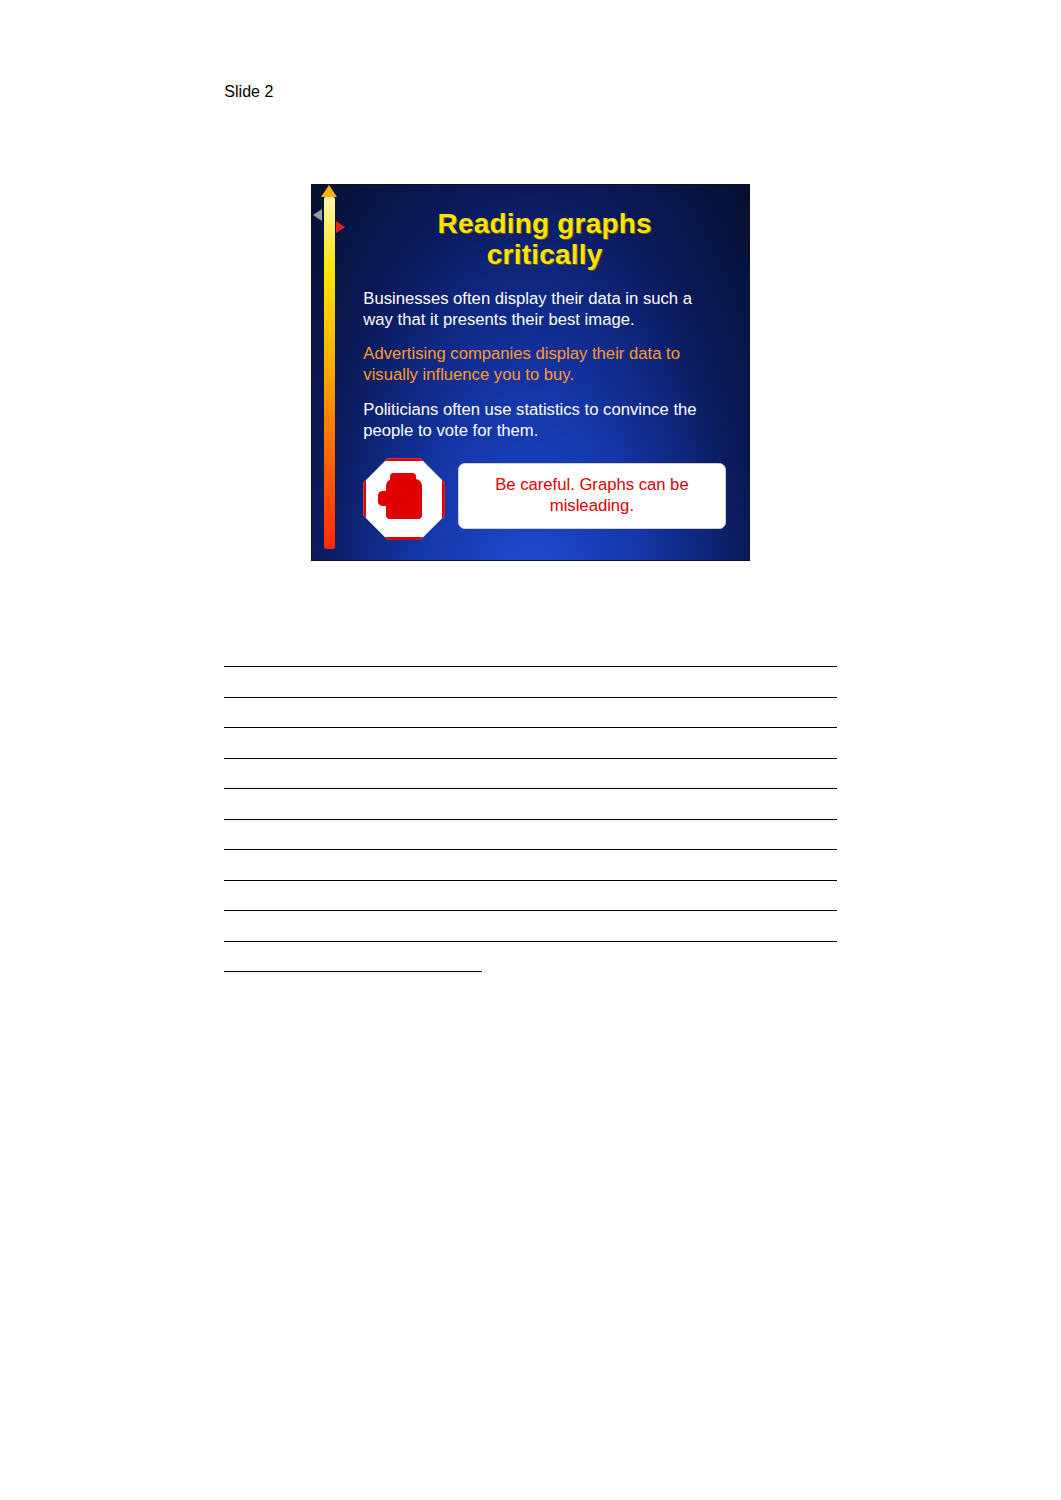Slide 2
Reading graphs
critically
Businesses often display their data in such a way that it presents their best image.
Advertising companies display their data to visually influence you to buy.
Politicians often use statistics to convince the people to vote for them.
Be careful. Graphs can be misleading.